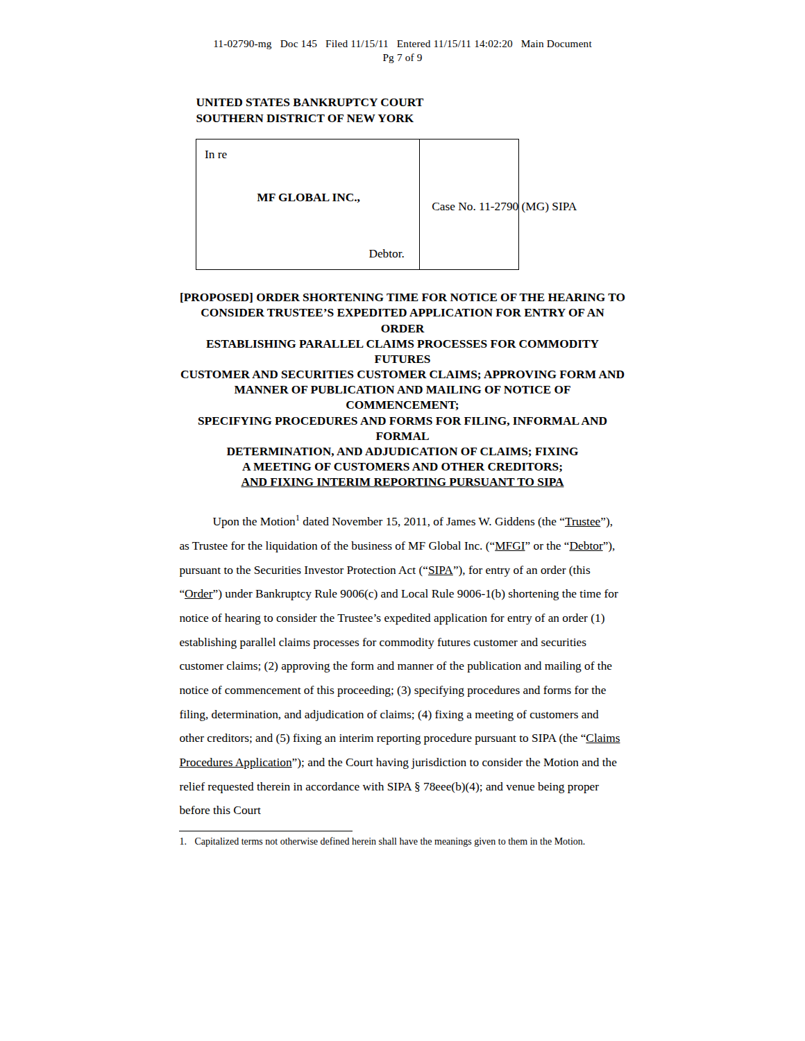11-02790-mg Doc 145 Filed 11/15/11 Entered 11/15/11 14:02:20 Main Document
Pg 7 of 9
UNITED STATES BANKRUPTCY COURT
SOUTHERN DISTRICT OF NEW YORK
In re
MF GLOBAL INC.,
Debtor.
Case No. 11-2790 (MG) SIPA
[Proposed] Order Shortening Time for Notice of the Hearing to
Consider Trustee’s Expedited Application for Entry of an Order
Establishing Parallel Claims Processes for Commodity Futures
Customer and Securities Customer Claims; Approving Form and
Manner of Publication and Mailing of Notice of Commencement;
Specifying Procedures and Forms for Filing, Informal and Formal
Determination, and Adjudication of Claims; Fixing
a Meeting of Customers and Other Creditors;
and Fixing Interim Reporting Pursuant to SIPA
Upon the Motion1 dated November 15, 2011, of James W. Giddens (the “Trustee”), as Trustee for the liquidation of the business of MF Global Inc. (“MFGI” or the “Debtor”), pursuant to the Securities Investor Protection Act (“SIPA”), for entry of an order (this “Order”) under Bankruptcy Rule 9006(c) and Local Rule 9006-1(b) shortening the time for notice of hearing to consider the Trustee’s expedited application for entry of an order (1) establishing parallel claims processes for commodity futures customer and securities customer claims; (2) approving the form and manner of the publication and mailing of the notice of commencement of this proceeding; (3) specifying procedures and forms for the filing, determination, and adjudication of claims; (4) fixing a meeting of customers and other creditors; and (5) fixing an interim reporting procedure pursuant to SIPA (the “Claims Procedures Application”); and the Court having jurisdiction to consider the Motion and the relief requested therein in accordance with SIPA § 78eee(b)(4); and venue being proper before this Court
1. Capitalized terms not otherwise defined herein shall have the meanings given to them in the Motion.